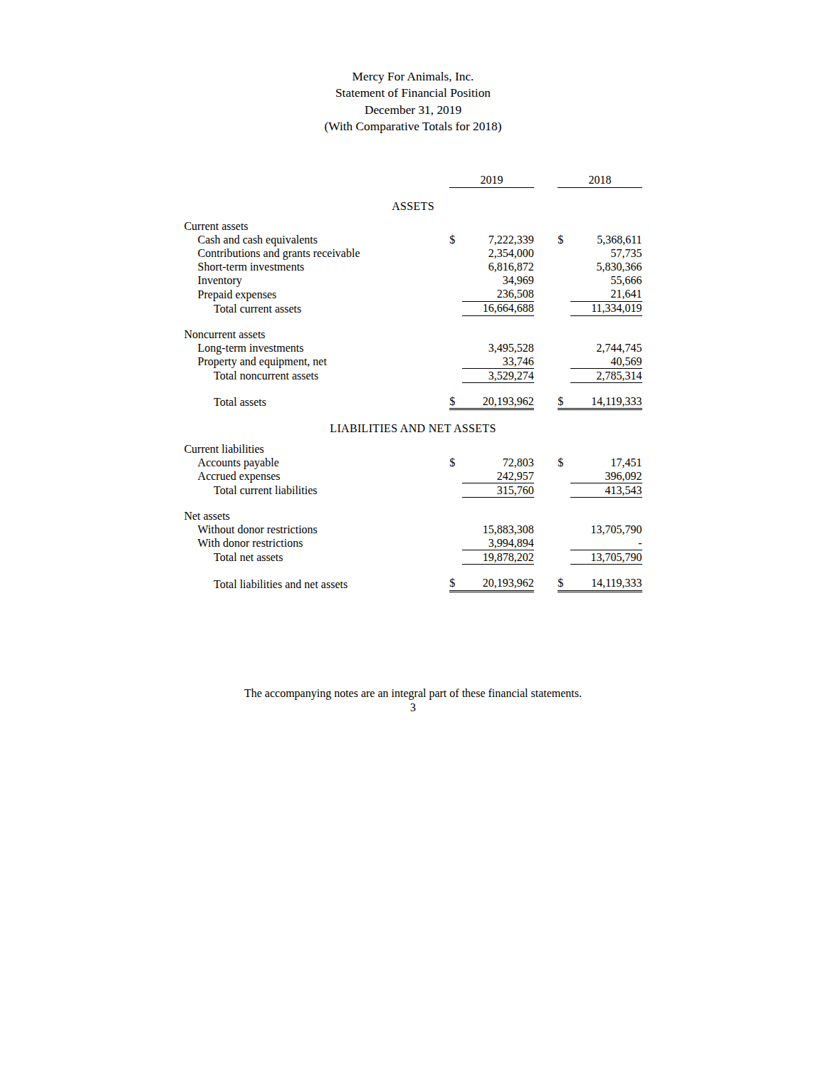Mercy For Animals, Inc.
Statement of Financial Position
December 31, 2019
(With Comparative Totals for 2018)
| | | 2019 | | 2018 |
| ASSETS |
| Current assets | | | | | | |
| Cash and cash equivalents | | $ | 7,222,339 | | $ | 5,368,611 |
| Contributions and grants receivable | | | 2,354,000 | | | 57,735 |
| Short-term investments | | | 6,816,872 | | | 5,830,366 |
| Inventory | | | 34,969 | | | 55,666 |
| Prepaid expenses | | | 236,508 | | | 21,641 |
| Total current assets | | | 16,664,688 | | | 11,334,019 |
| Noncurrent assets | | | | | | |
| Long-term investments | | | 3,495,528 | | | 2,744,745 |
| Property and equipment, net | | | 33,746 | | | 40,569 |
| Total noncurrent assets | | | 3,529,274 | | | 2,785,314 |
| Total assets | | $ | 20,193,962 | | $ | 14,119,333 |
| LIABILITIES AND NET ASSETS |
| Current liabilities | | | | | | |
| Accounts payable | | $ | 72,803 | | $ | 17,451 |
| Accrued expenses | | | 242,957 | | | 396,092 |
| Total current liabilities | | | 315,760 | | | 413,543 |
| Net assets | | | | | | |
| Without donor restrictions | | | 15,883,308 | | | 13,705,790 |
| With donor restrictions | | | 3,994,894 | | | - |
| Total net assets | | | 19,878,202 | | | 13,705,790 |
| Total liabilities and net assets | | $ | 20,193,962 | | $ | 14,119,333 |
The accompanying notes are an integral part of these financial statements.
3